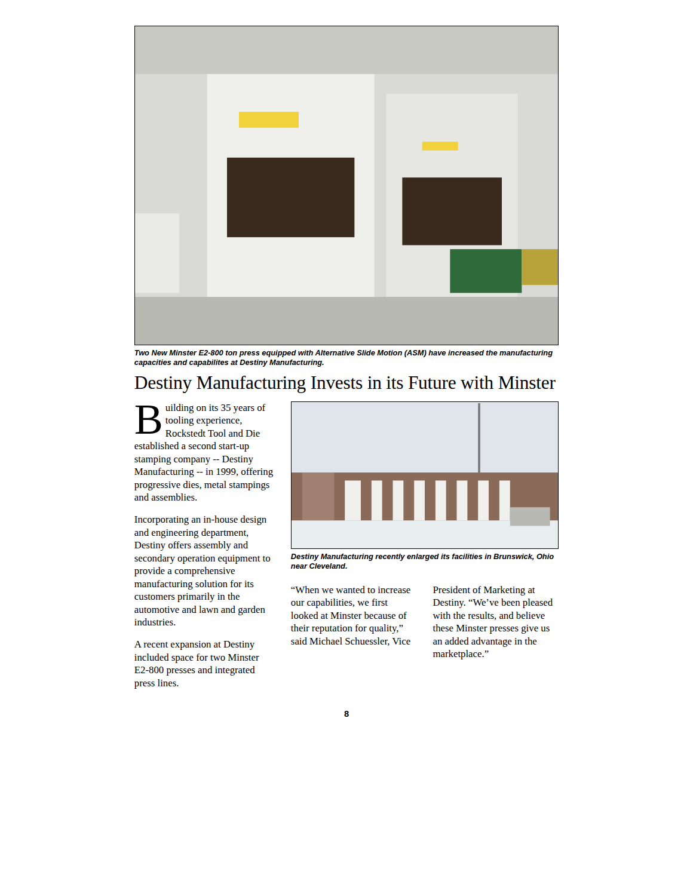Two New Minster E2-800 ton press equipped with Alternative Slide Motion (ASM) have increased the manufacturing capacities and capabilites at Destiny Manufacturing.
Destiny Manufacturing Invests in its Future with Minster
Building on its 35 years of tooling experience, Rockstedt Tool and Die established a second start-up stamping company -- Destiny Manufacturing -- in 1999, offering progressive dies, metal stampings and assemblies.
Incorporating an in-house design and engineering department, Destiny offers assembly and secondary operation equipment to provide a comprehensive manufacturing solution for its customers primarily in the automotive and lawn and garden industries.
A recent expansion at Destiny included space for two Minster E2-800 presses and integrated press lines.
Destiny Manufacturing recently enlarged its facilities in Brunswick, Ohio near Cleveland.
“When we wanted to increase our capabilities, we first looked at Minster because of their reputation for quality,” said Michael Schuessler, Vice
President of Marketing at Destiny. “We’ve been pleased with the results, and believe these Minster presses give us an added advantage in the marketplace.”
8